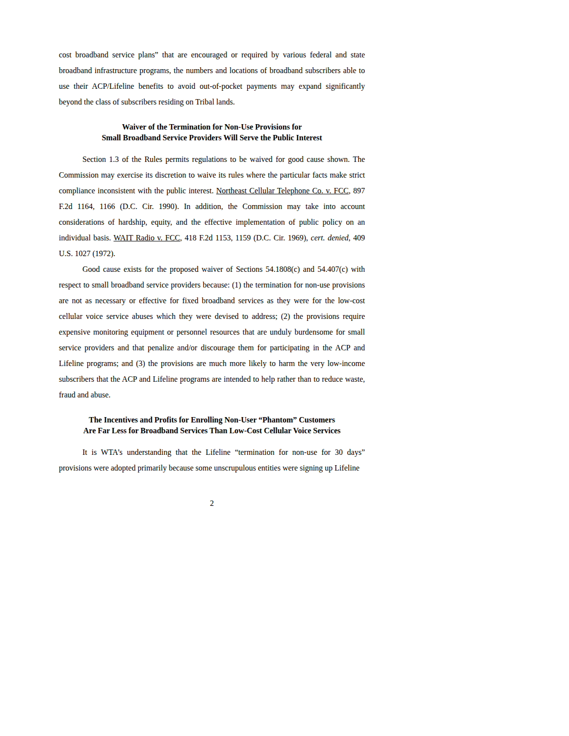cost broadband service plans” that are encouraged or required by various federal and state broadband infrastructure programs, the numbers and locations of broadband subscribers able to use their ACP/Lifeline benefits to avoid out-of-pocket payments may expand significantly beyond the class of subscribers residing on Tribal lands.
Waiver of the Termination for Non-Use Provisions for
Small Broadband Service Providers Will Serve the Public Interest
Section 1.3 of the Rules permits regulations to be waived for good cause shown. The Commission may exercise its discretion to waive its rules where the particular facts make strict compliance inconsistent with the public interest. Northeast Cellular Telephone Co. v. FCC, 897 F.2d 1164, 1166 (D.C. Cir. 1990). In addition, the Commission may take into account considerations of hardship, equity, and the effective implementation of public policy on an individual basis. WAIT Radio v. FCC, 418 F.2d 1153, 1159 (D.C. Cir. 1969), cert. denied, 409 U.S. 1027 (1972).
Good cause exists for the proposed waiver of Sections 54.1808(c) and 54.407(c) with respect to small broadband service providers because: (1) the termination for non-use provisions are not as necessary or effective for fixed broadband services as they were for the low-cost cellular voice service abuses which they were devised to address; (2) the provisions require expensive monitoring equipment or personnel resources that are unduly burdensome for small service providers and that penalize and/or discourage them for participating in the ACP and Lifeline programs; and (3) the provisions are much more likely to harm the very low-income subscribers that the ACP and Lifeline programs are intended to help rather than to reduce waste, fraud and abuse.
The Incentives and Profits for Enrolling Non-User “Phantom” Customers
Are Far Less for Broadband Services Than Low-Cost Cellular Voice Services
It is WTA’s understanding that the Lifeline “termination for non-use for 30 days” provisions were adopted primarily because some unscrupulous entities were signing up Lifeline
2